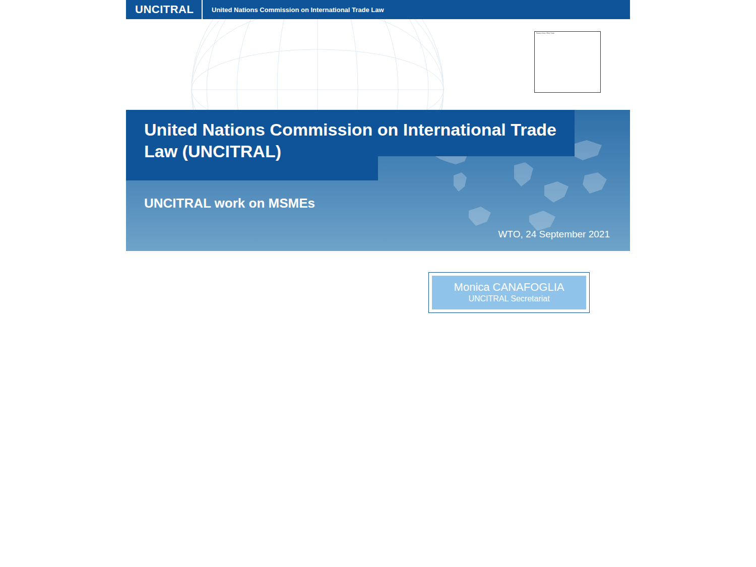UNCITRAL
United Nations Commission on International Trade Law
Nations Unies Office Trade
United Nations Commission on International Trade Law (UNCITRAL)
UNCITRAL work on MSMEs
WTO, 24 September 2021
Monica CANAFOGLIA
UNCITRAL Secretariat